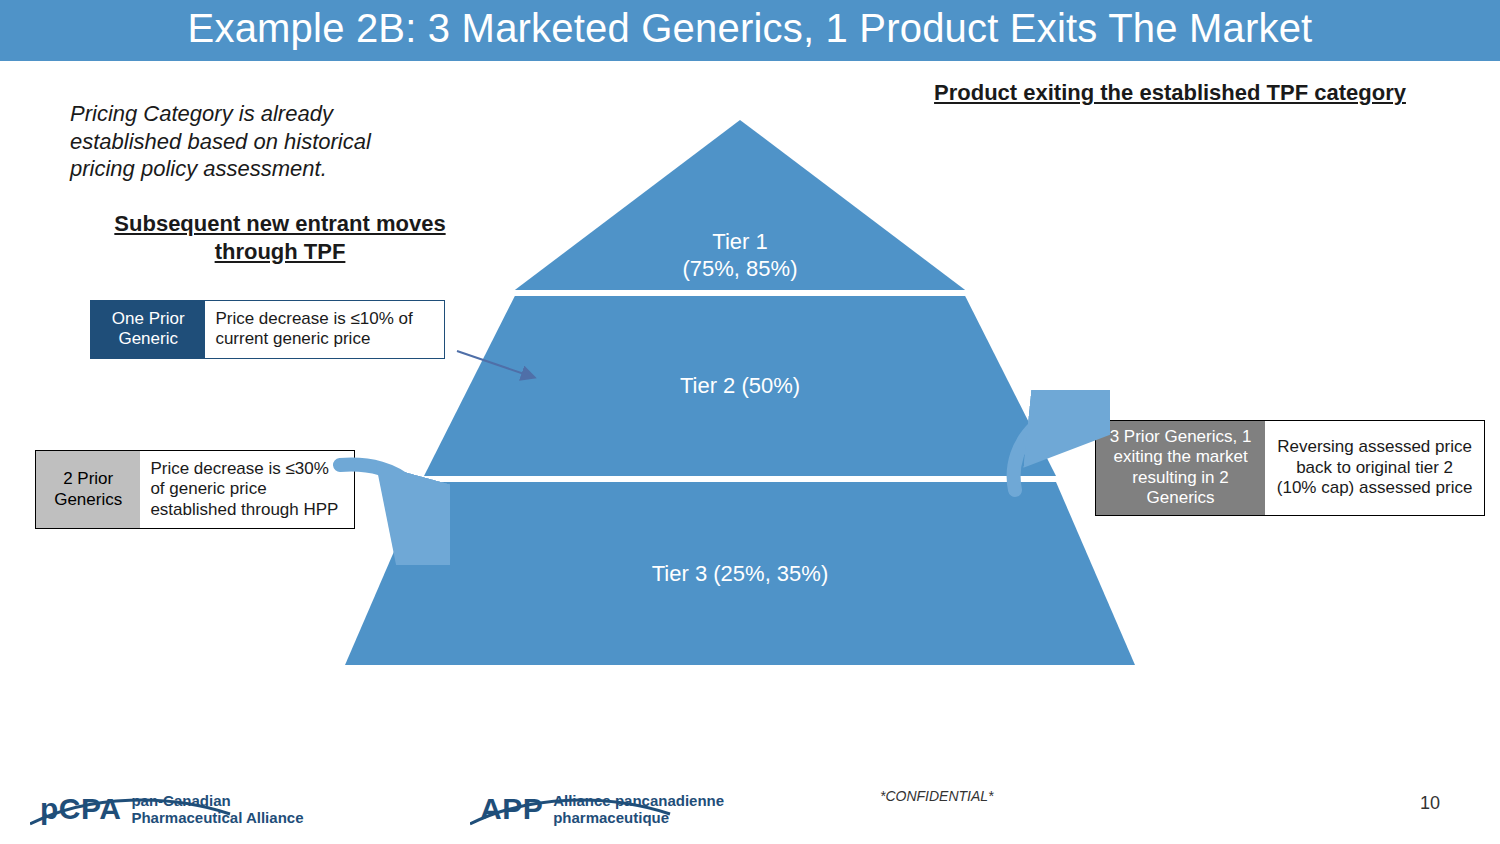Example 2B: 3 Marketed Generics, 1 Product Exits The Market
Pricing Category is already established based on historical pricing policy assessment.
Product exiting the established TPF category
Subsequent new entrant moves through TPF
Tier 1
(75%, 85%)
Tier 2 (50%)
Tier 3 (25%, 35%)
One Prior Generic
Price decrease is ≤10% of current generic price
2 Prior Generics
Price decrease is ≤30% of generic price established through HPP
3 Prior Generics, 1 exiting the market resulting in 2 Generics
Reversing assessed price back to original tier 2 (10% cap) assessed price
pCPA pan-Canadian Pharmaceutical Alliance
APP Alliance pancanadienne pharmaceutique
*CONFIDENTIAL*
10